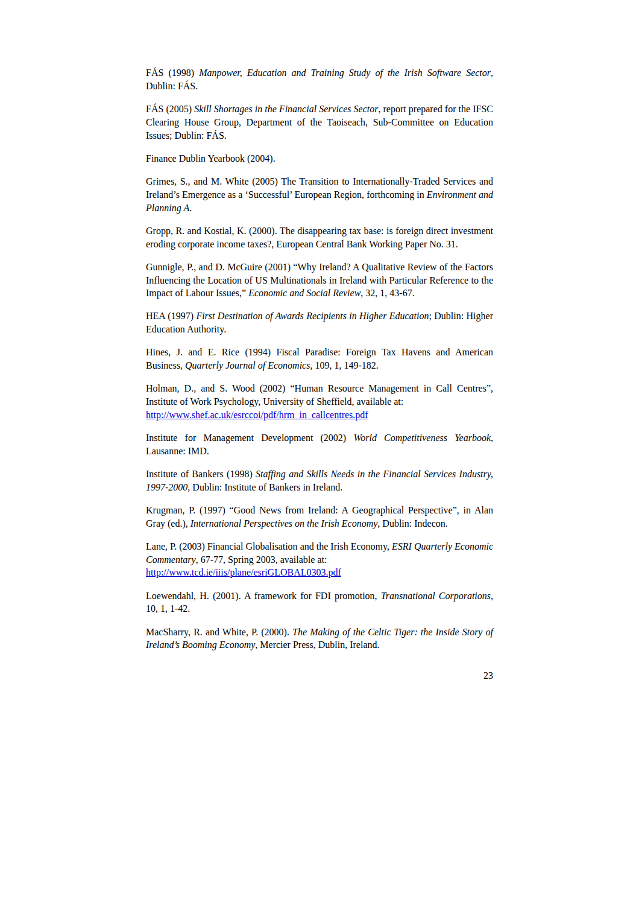FÁS (1998) Manpower, Education and Training Study of the Irish Software Sector, Dublin: FÁS.
FÁS (2005) Skill Shortages in the Financial Services Sector, report prepared for the IFSC Clearing House Group, Department of the Taoiseach, Sub-Committee on Education Issues; Dublin: FÁS.
Finance Dublin Yearbook (2004).
Grimes, S., and M. White (2005) The Transition to Internationally-Traded Services and Ireland’s Emergence as a ‘Successful’ European Region, forthcoming in Environment and Planning A.
Gropp, R. and Kostial, K. (2000). The disappearing tax base: is foreign direct investment eroding corporate income taxes?, European Central Bank Working Paper No. 31.
Gunnigle, P., and D. McGuire (2001) “Why Ireland? A Qualitative Review of the Factors Influencing the Location of US Multinationals in Ireland with Particular Reference to the Impact of Labour Issues,” Economic and Social Review, 32, 1, 43-67.
HEA (1997) First Destination of Awards Recipients in Higher Education; Dublin: Higher Education Authority.
Hines, J. and E. Rice (1994) Fiscal Paradise: Foreign Tax Havens and American Business, Quarterly Journal of Economics, 109, 1, 149-182.
Holman, D., and S. Wood (2002) “Human Resource Management in Call Centres”, Institute of Work Psychology, University of Sheffield, available at:
http://www.shef.ac.uk/esrccoi/pdf/hrm_in_callcentres.pdf
Institute for Management Development (2002) World Competitiveness Yearbook, Lausanne: IMD.
Institute of Bankers (1998) Staffing and Skills Needs in the Financial Services Industry, 1997-2000, Dublin: Institute of Bankers in Ireland.
Krugman, P. (1997) “Good News from Ireland: A Geographical Perspective”, in Alan Gray (ed.), International Perspectives on the Irish Economy, Dublin: Indecon.
Lane, P. (2003) Financial Globalisation and the Irish Economy, ESRI Quarterly Economic Commentary, 67-77, Spring 2003, available at:
http://www.tcd.ie/iiis/plane/esriGLOBAL0303.pdf
Loewendahl, H. (2001). A framework for FDI promotion, Transnational Corporations, 10, 1, 1-42.
MacSharry, R. and White, P. (2000). The Making of the Celtic Tiger: the Inside Story of Ireland’s Booming Economy, Mercier Press, Dublin, Ireland.
23